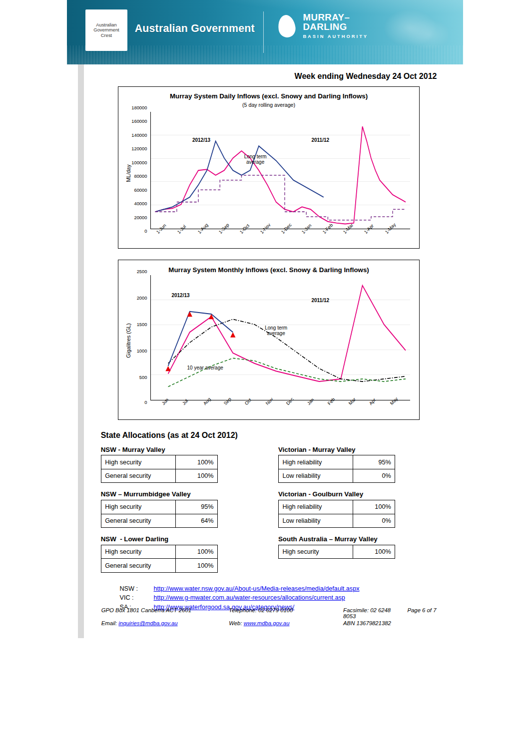Australian
Government
Crest
Australian Government
MURRAY–
DARLING
BASIN AUTHORITY
Week ending Wednesday 24 Oct 2012
Murray System Daily Inflows (excl. Snowy and Darling Inflows)
(5 day rolling average)
ML/day
180000 160000 140000 120000 100000 80000 60000 40000 20000 0
2012/13
2011/12
Long term
average
1-Jun 1-Jul 1-Aug 1-Sep 1-Oct 1-Nov 1-Dec 1-Jan 1-Feb 1-Mar 1-Apr 1-May
Murray System Monthly Inflows (excl. Snowy & Darling Inflows)
Gigalitres (GL)
2500 2000 1500 1000 500 0
2012/13
2011/12
Long term
average
10 year average
Jun Jul Aug Sep Oct Nov Dec Jan Feb Mar Apr May
State Allocations (as at 24 Oct 2012)
NSW - Murray Valley
| High security | 100% |
| General security | 100% |
Victorian - Murray Valley
| High reliability | 95% |
| Low reliability | 0% |
NSW – Murrumbidgee Valley
| High security | 95% |
| General security | 64% |
Victorian - Goulburn Valley
| High reliability | 100% |
| Low reliability | 0% |
NSW - Lower Darling
| High security | 100% |
| General security | 100% |
South Australia – Murray Valley
| High security | 100% |
| NSW : | http://www.water.nsw.gov.au/About-us/Media-releases/media/default.aspx |
| VIC : | http://www.g-mwater.com.au/water-resources/allocations/current.asp |
| SA : | http://www.waterforgood.sa.gov.au/category/news/ |
| GPO Box 1801 Canberra ACT 2601 | Telephone: 02 6279 0100 | Facsimile: 02 6248 8053 | Page 6 of 7 |
| Email: inquiries@mdba.gov.au | Web: www.mdba.gov.au | ABN 13679821382 |